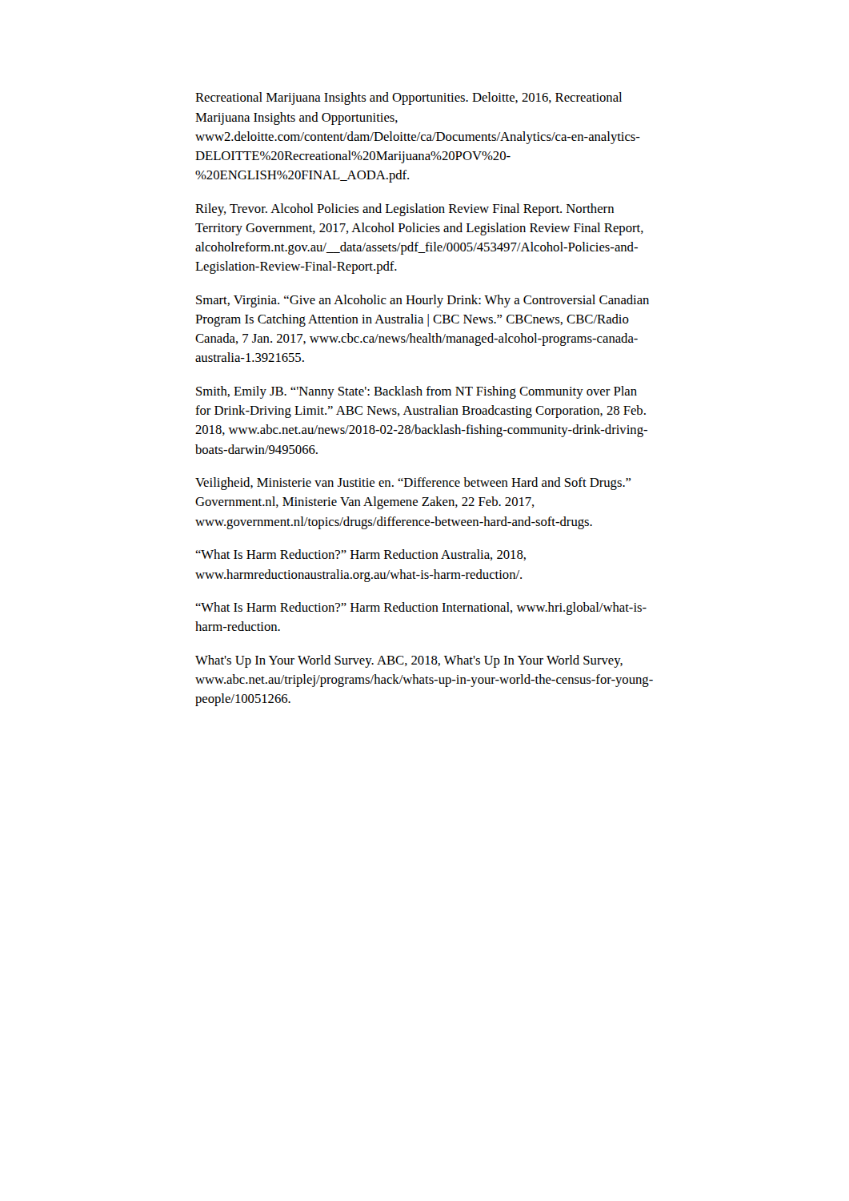Recreational Marijuana Insights and Opportunities. Deloitte, 2016, Recreational Marijuana Insights and Opportunities, www2.deloitte.com/content/dam/Deloitte/ca/Documents/Analytics/ca-en-analytics-DELOITTE%20Recreational%20Marijuana%20POV%20-%20ENGLISH%20FINAL_AODA.pdf.
Riley, Trevor. Alcohol Policies and Legislation Review Final Report. Northern Territory Government, 2017, Alcohol Policies and Legislation Review Final Report, alcoholreform.nt.gov.au/__data/assets/pdf_file/0005/453497/Alcohol-Policies-and-Legislation-Review-Final-Report.pdf.
Smart, Virginia. “Give an Alcoholic an Hourly Drink: Why a Controversial Canadian Program Is Catching Attention in Australia | CBC News.” CBCnews, CBC/Radio Canada, 7 Jan. 2017, www.cbc.ca/news/health/managed-alcohol-programs-canada-australia-1.3921655.
Smith, Emily JB. “'Nanny State': Backlash from NT Fishing Community over Plan for Drink-Driving Limit.” ABC News, Australian Broadcasting Corporation, 28 Feb. 2018, www.abc.net.au/news/2018-02-28/backlash-fishing-community-drink-driving-boats-darwin/9495066.
Veiligheid, Ministerie van Justitie en. “Difference between Hard and Soft Drugs.” Government.nl, Ministerie Van Algemene Zaken, 22 Feb. 2017, www.government.nl/topics/drugs/difference-between-hard-and-soft-drugs.
“What Is Harm Reduction?” Harm Reduction Australia, 2018, www.harmreductionaustralia.org.au/what-is-harm-reduction/.
“What Is Harm Reduction?” Harm Reduction International, www.hri.global/what-is-harm-reduction.
What's Up In Your World Survey. ABC, 2018, What's Up In Your World Survey, www.abc.net.au/triplej/programs/hack/whats-up-in-your-world-the-census-for-young-people/10051266.